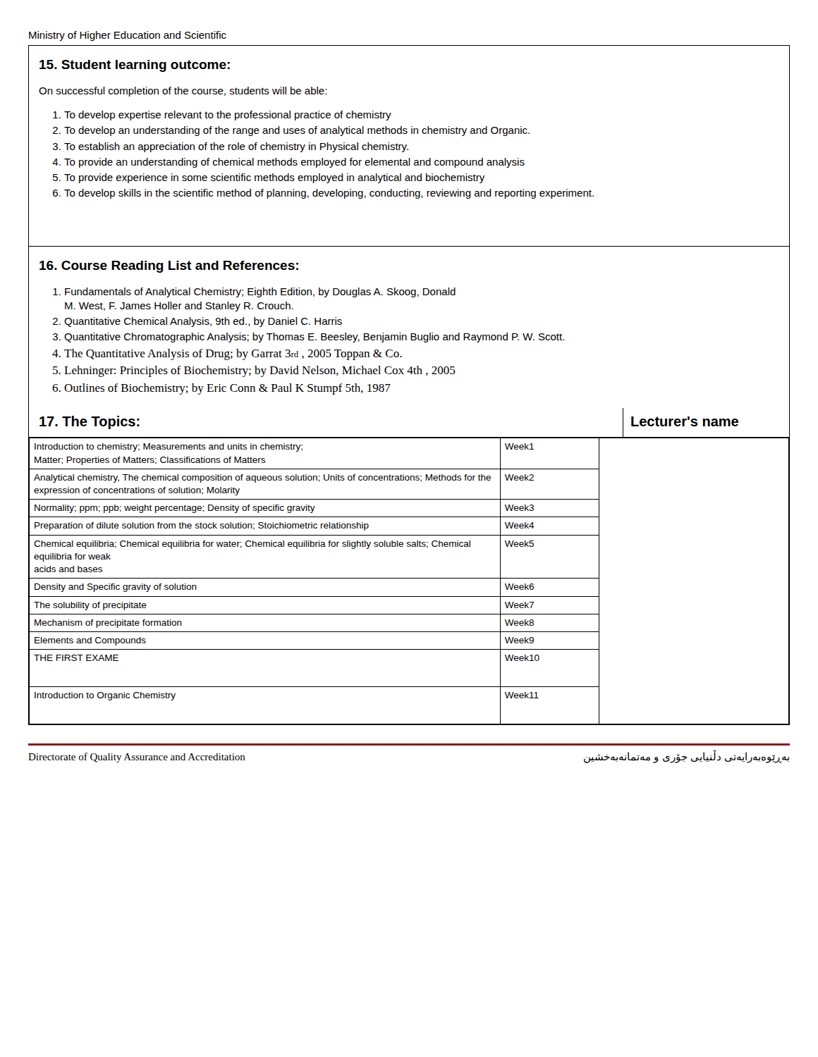Ministry of Higher Education and Scientific
15. Student learning outcome:
On successful completion of the course, students will be able:
To develop expertise relevant to the professional practice of chemistry
To develop an understanding of the range and uses of analytical methods in chemistry and Organic.
To establish an appreciation of the role of chemistry in Physical chemistry.
To provide an understanding of chemical methods employed for elemental and compound analysis
To provide experience in some scientific methods employed in analytical and biochemistry
To develop skills in the scientific method of planning, developing, conducting, reviewing and reporting experiment.
16. Course Reading List and References:
Fundamentals of Analytical Chemistry; Eighth Edition, by Douglas A. Skoog, Donald
M. West, F. James Holler and Stanley R. Crouch.
Quantitative Chemical Analysis, 9th ed., by Daniel C. Harris
Quantitative Chromatographic Analysis; by Thomas E. Beesley, Benjamin Buglio and Raymond P. W. Scott.
The Quantitative Analysis of Drug; by Garrat 3rd , 2005 Toppan & Co.
Lehninger: Principles of Biochemistry; by David Nelson, Michael Cox 4th , 2005
Outlines of Biochemistry; by Eric Conn & Paul K Stumpf 5th, 1987
17. The Topics:
Lecturer's name
| Introduction to chemistry; Measurements and units in chemistry; Matter; Properties of Matters; Classifications of Matters | Week1 | |
| Analytical chemistry, The chemical composition of aqueous solution; Units of concentrations; Methods for the expression of concentrations of solution; Molarity | Week2 |
| Normality; ppm; ppb; weight percentage; Density of specific gravity | Week3 |
| Preparation of dilute solution from the stock solution; Stoichiometric relationship | Week4 |
| Chemical equilibria; Chemical equilibria for water; Chemical equilibria for slightly soluble salts; Chemical equilibria for weak acids and bases | Week5 |
| Density and Specific gravity of solution | Week6 |
| The solubility of precipitate | Week7 |
| Mechanism of precipitate formation | Week8 |
| Elements and Compounds | Week9 |
| THE FIRST EXAME | Week10 |
| Introduction to Organic Chemistry | Week11 |
Directorate of Quality Assurance and Accreditation
بەڕێوەبەرایەتی دڵنیایی جۆری و مەتمانەبەخشین